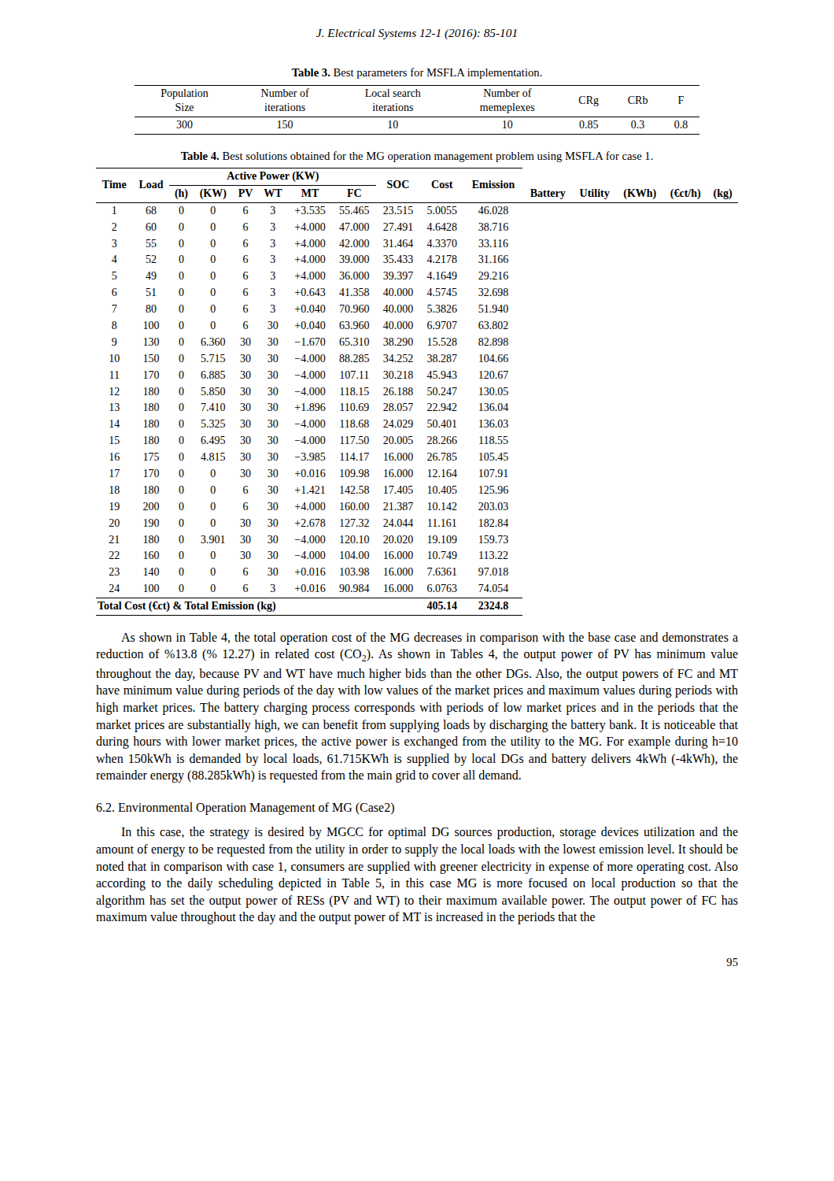J. Electrical Systems 12-1 (2016): 85-101
Table 3. Best parameters for MSFLA implementation.
| Population Size | Number of iterations | Local search iterations | Number of memeplexes | CRg | CRb | F |
| --- | --- | --- | --- | --- | --- | --- |
| 300 | 150 | 10 | 10 | 0.85 | 0.3 | 0.8 |
Table 4. Best solutions obtained for the MG operation management problem using MSFLA for case 1.
| Time | Load | Active Power (KW) | SOC | Cost | Emission |
| --- | --- | --- | --- | --- | --- |
| (h) | (KW) | PV | WT | MT | FC | Battery | Utility | (KWh) | (€ct/h) | (kg) |
| 1 | 68 | 0 | 0 | 6 | 3 | +3.535 | 55.465 | 23.515 | 5.0055 | 46.028 |
| 2 | 60 | 0 | 0 | 6 | 3 | +4.000 | 47.000 | 27.491 | 4.6428 | 38.716 |
| 3 | 55 | 0 | 0 | 6 | 3 | +4.000 | 42.000 | 31.464 | 4.3370 | 33.116 |
| 4 | 52 | 0 | 0 | 6 | 3 | +4.000 | 39.000 | 35.433 | 4.2178 | 31.166 |
| 5 | 49 | 0 | 0 | 6 | 3 | +4.000 | 36.000 | 39.397 | 4.1649 | 29.216 |
| 6 | 51 | 0 | 0 | 6 | 3 | +0.643 | 41.358 | 40.000 | 4.5745 | 32.698 |
| 7 | 80 | 0 | 0 | 6 | 3 | +0.040 | 70.960 | 40.000 | 5.3826 | 51.940 |
| 8 | 100 | 0 | 0 | 6 | 30 | +0.040 | 63.960 | 40.000 | 6.9707 | 63.802 |
| 9 | 130 | 0 | 6.360 | 30 | 30 | −1.670 | 65.310 | 38.290 | 15.528 | 82.898 |
| 10 | 150 | 0 | 5.715 | 30 | 30 | −4.000 | 88.285 | 34.252 | 38.287 | 104.66 |
| 11 | 170 | 0 | 6.885 | 30 | 30 | −4.000 | 107.11 | 30.218 | 45.943 | 120.67 |
| 12 | 180 | 0 | 5.850 | 30 | 30 | −4.000 | 118.15 | 26.188 | 50.247 | 130.05 |
| 13 | 180 | 0 | 7.410 | 30 | 30 | +1.896 | 110.69 | 28.057 | 22.942 | 136.04 |
| 14 | 180 | 0 | 5.325 | 30 | 30 | −4.000 | 118.68 | 24.029 | 50.401 | 136.03 |
| 15 | 180 | 0 | 6.495 | 30 | 30 | −4.000 | 117.50 | 20.005 | 28.266 | 118.55 |
| 16 | 175 | 0 | 4.815 | 30 | 30 | −3.985 | 114.17 | 16.000 | 26.785 | 105.45 |
| 17 | 170 | 0 | 0 | 30 | 30 | +0.016 | 109.98 | 16.000 | 12.164 | 107.91 |
| 18 | 180 | 0 | 0 | 6 | 30 | +1.421 | 142.58 | 17.405 | 10.405 | 125.96 |
| 19 | 200 | 0 | 0 | 6 | 30 | +4.000 | 160.00 | 21.387 | 10.142 | 203.03 |
| 20 | 190 | 0 | 0 | 30 | 30 | +2.678 | 127.32 | 24.044 | 11.161 | 182.84 |
| 21 | 180 | 0 | 3.901 | 30 | 30 | −4.000 | 120.10 | 20.020 | 19.109 | 159.73 |
| 22 | 160 | 0 | 0 | 30 | 30 | −4.000 | 104.00 | 16.000 | 10.749 | 113.22 |
| 23 | 140 | 0 | 0 | 6 | 30 | +0.016 | 103.98 | 16.000 | 7.6361 | 97.018 |
| 24 | 100 | 0 | 0 | 6 | 3 | +0.016 | 90.984 | 16.000 | 6.0763 | 74.054 |
| Total Cost (€ct) & Total Emission (kg) | 405.14 | 2324.8 |
As shown in Table 4, the total operation cost of the MG decreases in comparison with the base case and demonstrates a reduction of %13.8 (% 12.27) in related cost (CO2). As shown in Tables 4, the output power of PV has minimum value throughout the day, because PV and WT have much higher bids than the other DGs. Also, the output powers of FC and MT have minimum value during periods of the day with low values of the market prices and maximum values during periods with high market prices. The battery charging process corresponds with periods of low market prices and in the periods that the market prices are substantially high, we can benefit from supplying loads by discharging the battery bank. It is noticeable that during hours with lower market prices, the active power is exchanged from the utility to the MG. For example during h=10 when 150kWh is demanded by local loads, 61.715KWh is supplied by local DGs and battery delivers 4kWh (-4kWh), the remainder energy (88.285kWh) is requested from the main grid to cover all demand.
6.2. Environmental Operation Management of MG (Case2)
In this case, the strategy is desired by MGCC for optimal DG sources production, storage devices utilization and the amount of energy to be requested from the utility in order to supply the local loads with the lowest emission level. It should be noted that in comparison with case 1, consumers are supplied with greener electricity in expense of more operating cost. Also according to the daily scheduling depicted in Table 5, in this case MG is more focused on local production so that the algorithm has set the output power of RESs (PV and WT) to their maximum available power. The output power of FC has maximum value throughout the day and the output power of MT is increased in the periods that the
95